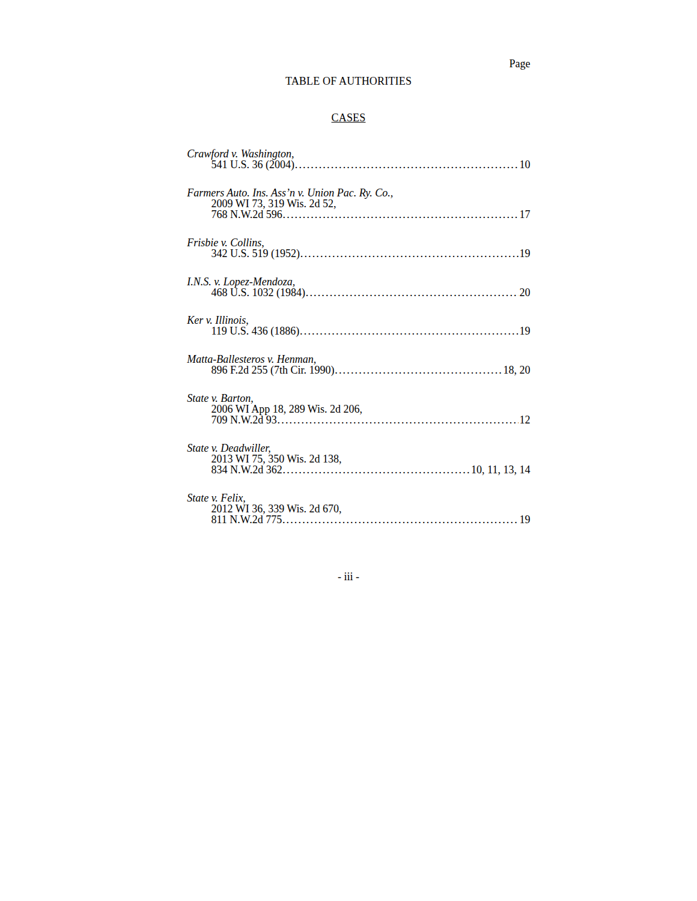Page
TABLE OF AUTHORITIES
CASES
Crawford v. Washington,
541 U.S. 36 (2004) 10
Farmers Auto. Ins. Ass’n v. Union Pac. Ry. Co.,
2009 WI 73, 319 Wis. 2d 52,
768 N.W.2d 596 17
Frisbie v. Collins,
342 U.S. 519 (1952) 19
I.N.S. v. Lopez-Mendoza,
468 U.S. 1032 (1984) 20
Ker v. Illinois,
119 U.S. 436 (1886) 19
Matta-Ballesteros v. Henman,
896 F.2d 255 (7th Cir. 1990) 18, 20
State v. Barton,
2006 WI App 18, 289 Wis. 2d 206,
709 N.W.2d 93 12
State v. Deadwiller,
2013 WI 75, 350 Wis. 2d 138,
834 N.W.2d 362 10, 11, 13, 14
State v. Felix,
2012 WI 36, 339 Wis. 2d 670,
811 N.W.2d 775 19
- iii -